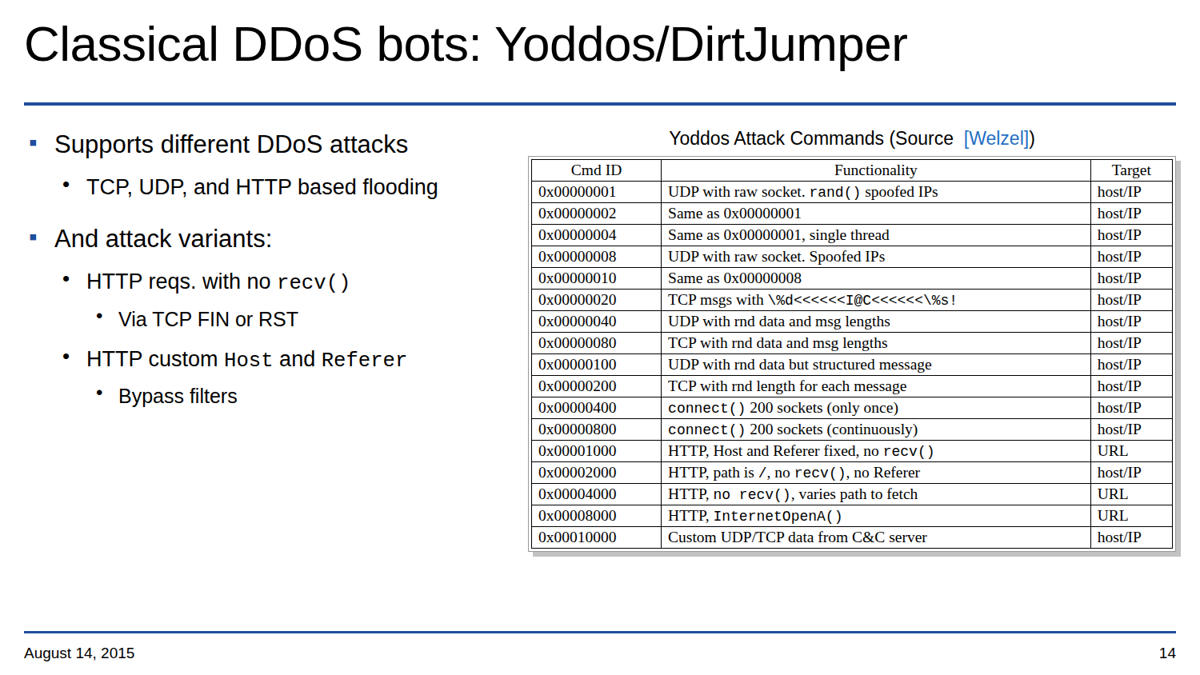Classical DDoS bots: Yoddos/DirtJumper
Supports different DDoS attacks
TCP, UDP, and HTTP based flooding
And attack variants:
HTTP reqs. with no recv()
Via TCP FIN or RST
HTTP custom Host and Referer
Bypass filters
Yoddos Attack Commands (Source [Welzel])
| Cmd ID | Functionality | Target |
| --- | --- | --- |
| 0x00000001 | UDP with raw socket. rand() spoofed IPs | host/IP |
| 0x00000002 | Same as 0x00000001 | host/IP |
| 0x00000004 | Same as 0x00000001, single thread | host/IP |
| 0x00000008 | UDP with raw socket. Spoofed IPs | host/IP |
| 0x00000010 | Same as 0x00000008 | host/IP |
| 0x00000020 | TCP msgs with \%d<<<<<<I@C<<<<<<\%s! | host/IP |
| 0x00000040 | UDP with rnd data and msg lengths | host/IP |
| 0x00000080 | TCP with rnd data and msg lengths | host/IP |
| 0x00000100 | UDP with rnd data but structured message | host/IP |
| 0x00000200 | TCP with rnd length for each message | host/IP |
| 0x00000400 | connect() 200 sockets (only once) | host/IP |
| 0x00000800 | connect() 200 sockets (continuously) | host/IP |
| 0x00001000 | HTTP, Host and Referer fixed, no recv() | URL |
| 0x00002000 | HTTP, path is / , no recv() , no Referer | host/IP |
| 0x00004000 | HTTP, no recv() , varies path to fetch | URL |
| 0x00008000 | HTTP, InternetOpenA() | URL |
| 0x00010000 | Custom UDP/TCP data from C&C server | host/IP |
August 14, 2015
14